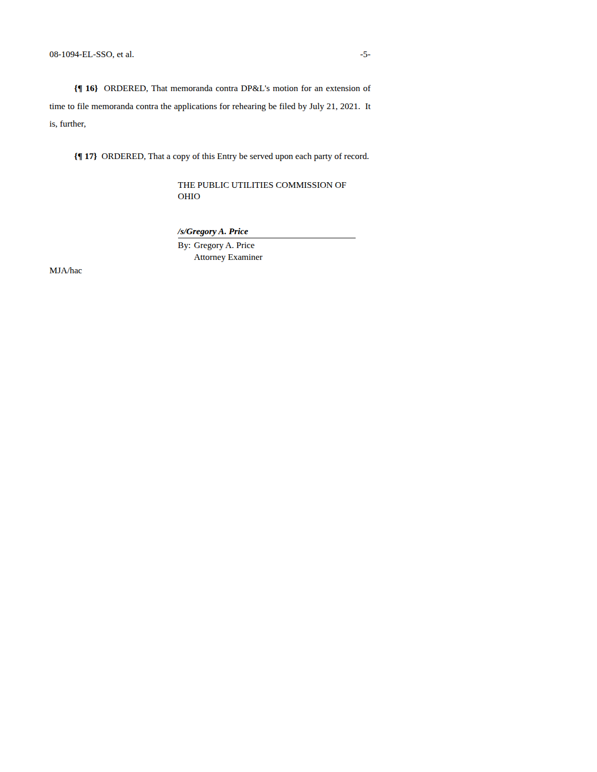08-1094-EL-SSO, et al. -5-
{¶ 16} ORDERED, That memoranda contra DP&L's motion for an extension of time to file memoranda contra the applications for rehearing be filed by July 21, 2021. It is, further,
{¶ 17} ORDERED, That a copy of this Entry be served upon each party of record.
THE PUBLIC UTILITIES COMMISSION OF OHIO
/s/Gregory A. Price
| By: | Gregory A. Price |
| | Attorney Examiner |
MJA/hac